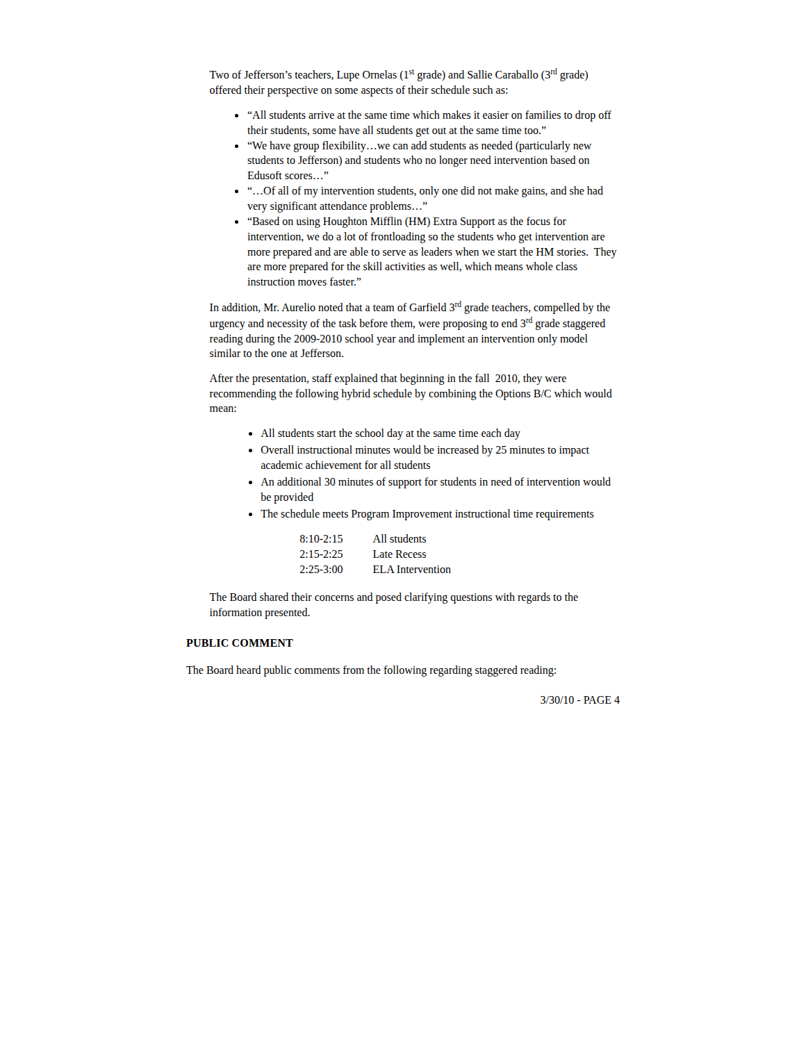Two of Jefferson’s teachers, Lupe Ornelas (1st grade) and Sallie Caraballo (3rd grade) offered their perspective on some aspects of their schedule such as:
“All students arrive at the same time which makes it easier on families to drop off their students, some have all students get out at the same time too.”
“We have group flexibility…we can add students as needed (particularly new students to Jefferson) and students who no longer need intervention based on Edusoft scores…”
“…Of all of my intervention students, only one did not make gains, and she had very significant attendance problems…”
“Based on using Houghton Mifflin (HM) Extra Support as the focus for intervention, we do a lot of frontloading so the students who get intervention are more prepared and are able to serve as leaders when we start the HM stories. They are more prepared for the skill activities as well, which means whole class instruction moves faster.”
In addition, Mr. Aurelio noted that a team of Garfield 3rd grade teachers, compelled by the urgency and necessity of the task before them, were proposing to end 3rd grade staggered reading during the 2009-2010 school year and implement an intervention only model similar to the one at Jefferson.
After the presentation, staff explained that beginning in the fall 2010, they were recommending the following hybrid schedule by combining the Options B/C which would mean:
All students start the school day at the same time each day
Overall instructional minutes would be increased by 25 minutes to impact academic achievement for all students
An additional 30 minutes of support for students in need of intervention would be provided
The schedule meets Program Improvement instructional time requirements
| 8:10-2:15 | All students |
| 2:15-2:25 | Late Recess |
| 2:25-3:00 | ELA Intervention |
The Board shared their concerns and posed clarifying questions with regards to the information presented.
PUBLIC COMMENT
The Board heard public comments from the following regarding staggered reading:
3/30/10 - PAGE 4